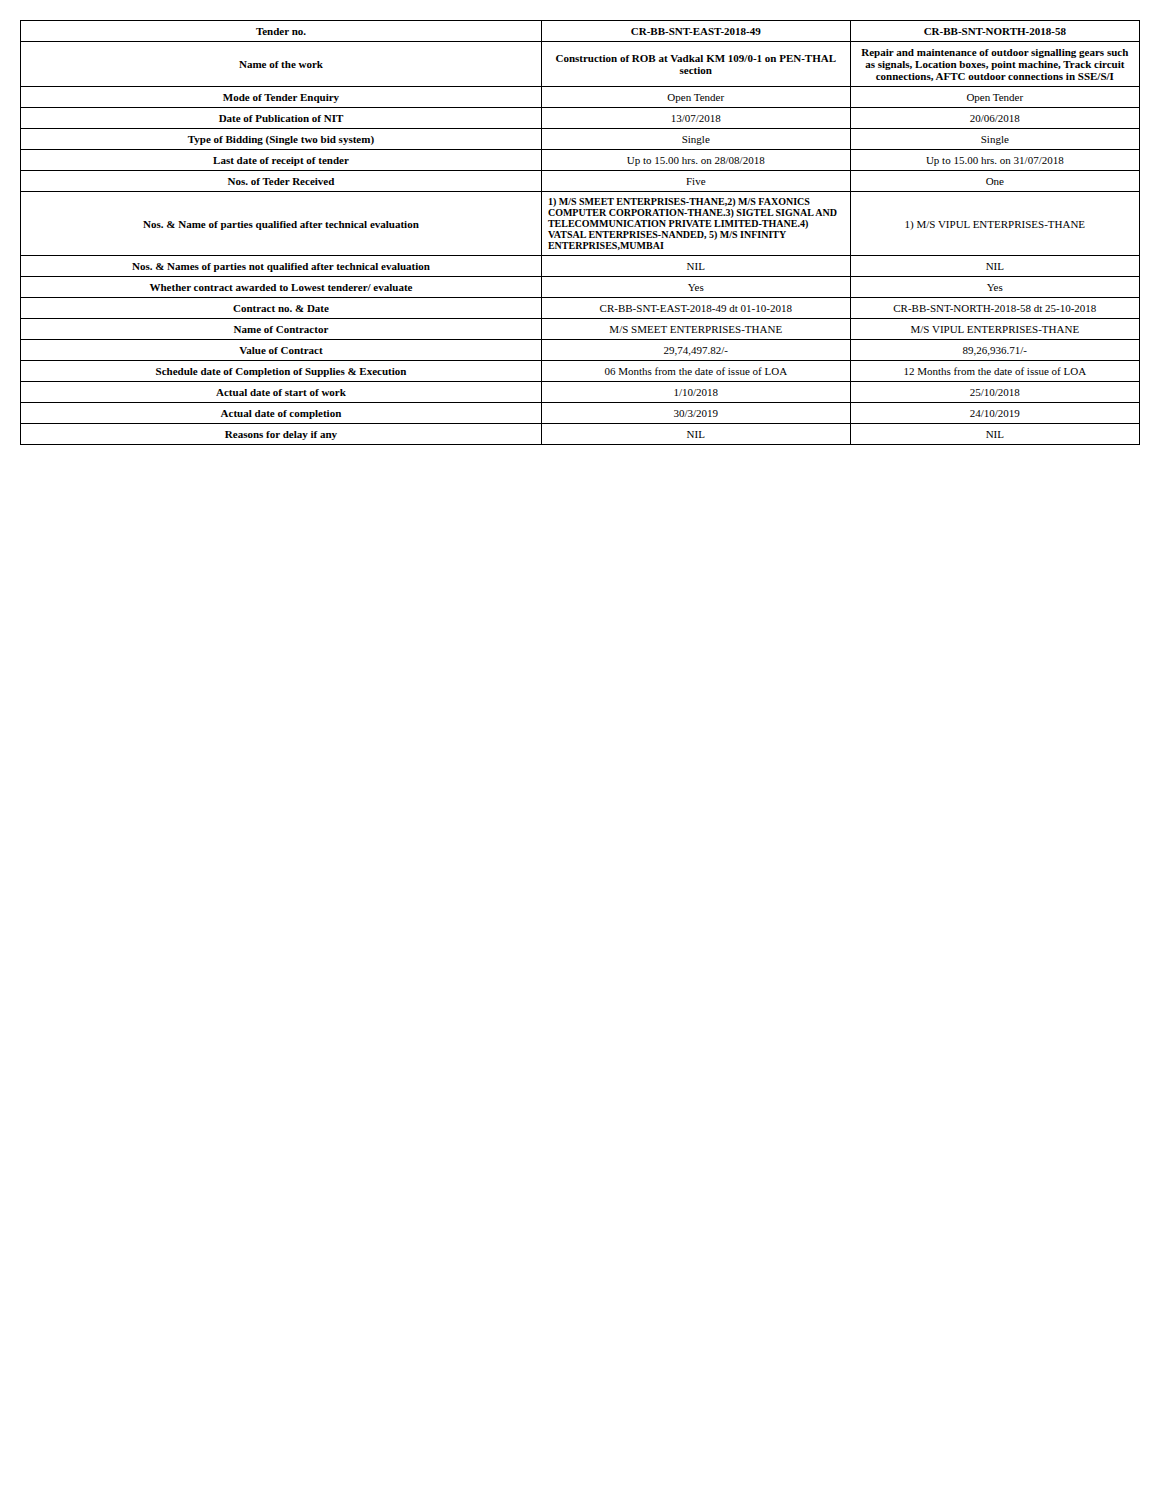| Tender no. | CR-BB-SNT-EAST-2018-49 | CR-BB-SNT-NORTH-2018-58 |
| Name of the work | Construction of ROB at Vadkal KM 109/0-1 on PEN-THAL section | Repair and maintenance of outdoor signalling gears such as signals, Location boxes, point machine, Track circuit connections, AFTC outdoor connections in SSE/S/I |
| Mode of Tender Enquiry | Open Tender | Open Tender |
| Date of Publication of NIT | 13/07/2018 | 20/06/2018 |
| Type of Bidding (Single two bid system) | Single | Single |
| Last date of receipt of tender | Up to 15.00 hrs. on 28/08/2018 | Up to 15.00 hrs. on 31/07/2018 |
| Nos. of Teder Received | Five | One |
| Nos. & Name of parties qualified after technical evaluation | 1) M/S SMEET ENTERPRISES-THANE,2) M/S FAXONICS COMPUTER CORPORATION-THANE.3) SIGTEL SIGNAL AND TELECOMMUNICATION PRIVATE LIMITED-THANE.4) VATSAL ENTERPRISES-NANDED, 5) M/S INFINITY ENTERPRISES,MUMBAI | 1) M/S VIPUL ENTERPRISES-THANE |
| Nos. & Names of parties not qualified after technical evaluation | NIL | NIL |
| Whether contract awarded to Lowest tenderer/ evaluate | Yes | Yes |
| Contract no. & Date | CR-BB-SNT-EAST-2018-49 dt 01-10-2018 | CR-BB-SNT-NORTH-2018-58 dt 25-10-2018 |
| Name of Contractor | M/S SMEET ENTERPRISES-THANE | M/S VIPUL ENTERPRISES-THANE |
| Value of Contract | 29,74,497.82/- | 89,26,936.71/- |
| Schedule date of Completion of Supplies & Execution | 06 Months from the date of issue of LOA | 12 Months from the date of issue of LOA |
| Actual date of start of work | 1/10/2018 | 25/10/2018 |
| Actual date of completion | 30/3/2019 | 24/10/2019 |
| Reasons for delay if any | NIL | NIL |